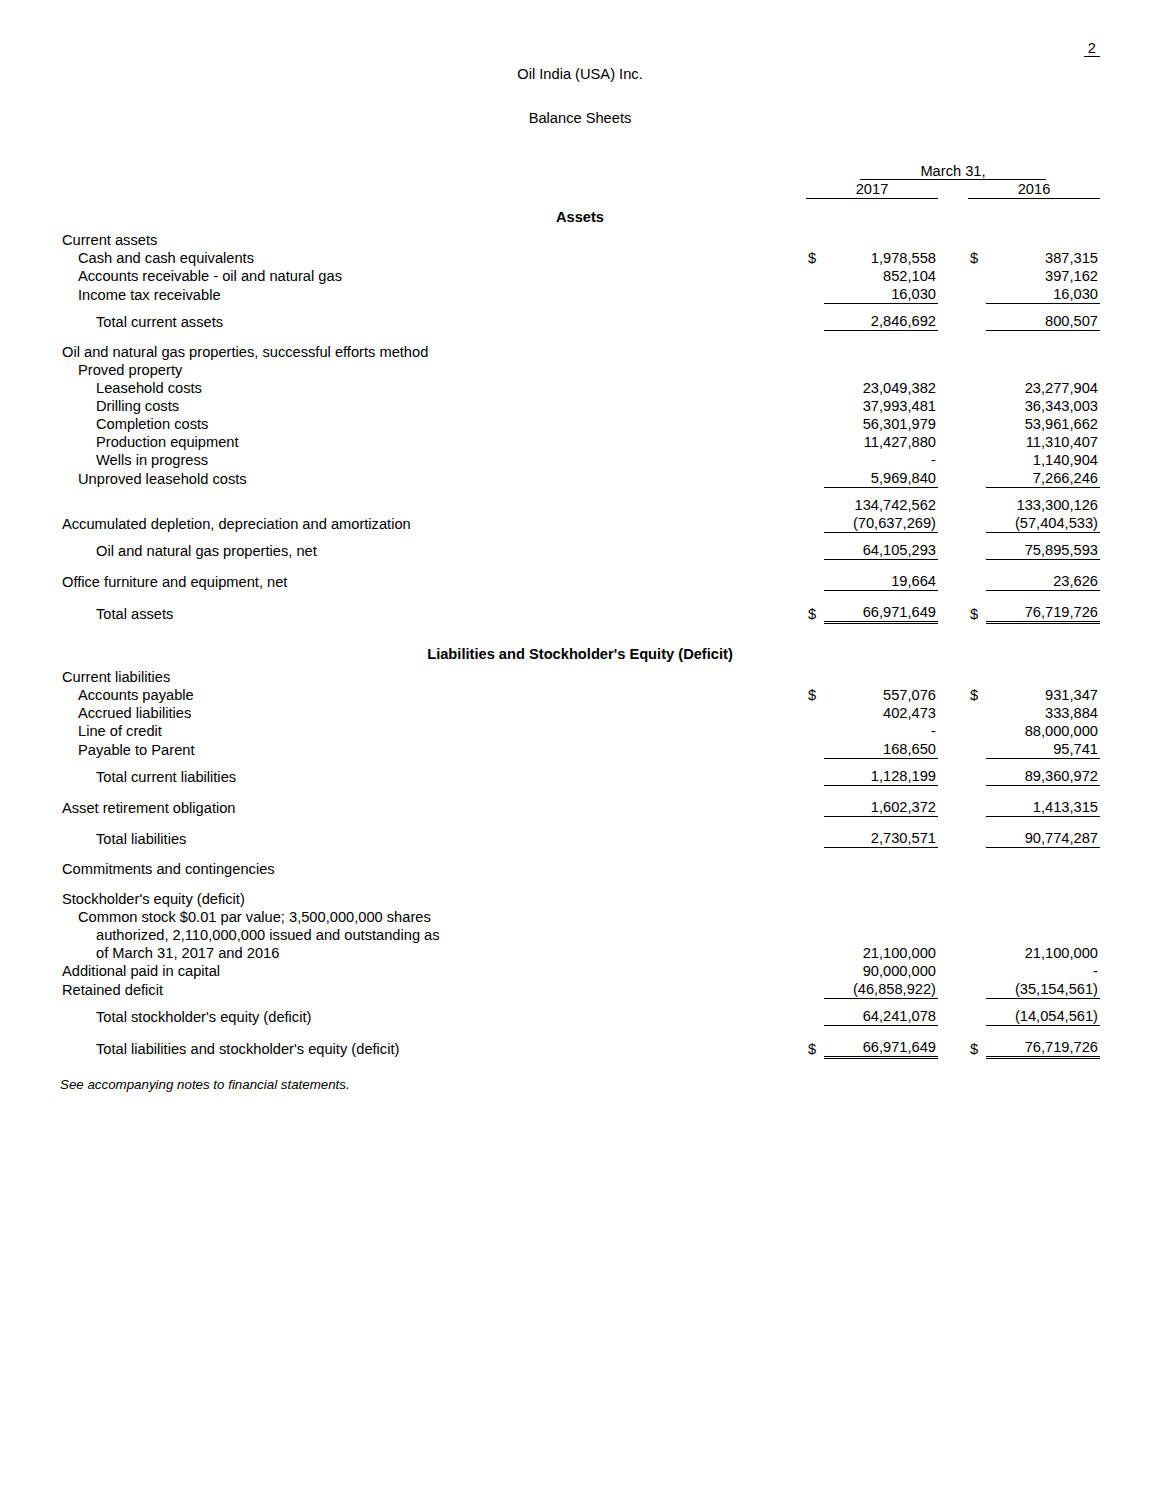2
Oil India (USA) Inc.
Balance Sheets
| | | March 31, |
| | | 2017 | | 2016 |
| Assets |
| Current assets | | | | | | |
| Cash and cash equivalents | | $ | 1,978,558 | | $ | 387,315 |
| Accounts receivable - oil and natural gas | | | 852,104 | | | 397,162 |
| Income tax receivable | | | 16,030 | | | 16,030 |
| Total current assets | | | 2,846,692 | | | 800,507 |
| Oil and natural gas properties, successful efforts method | | | | | | |
| Proved property | | | | | | |
| Leasehold costs | | | 23,049,382 | | | 23,277,904 |
| Drilling costs | | | 37,993,481 | | | 36,343,003 |
| Completion costs | | | 56,301,979 | | | 53,961,662 |
| Production equipment | | | 11,427,880 | | | 11,310,407 |
| Wells in progress | | | - | | | 1,140,904 |
| Unproved leasehold costs | | | 5,969,840 | | | 7,266,246 |
| | | | 134,742,562 | | | 133,300,126 |
| Accumulated depletion, depreciation and amortization | | | (70,637,269) | | | (57,404,533) |
| Oil and natural gas properties, net | | | 64,105,293 | | | 75,895,593 |
| Office furniture and equipment, net | | | 19,664 | | | 23,626 |
| Total assets | | $ | 66,971,649 | | $ | 76,719,726 |
| Liabilities and Stockholder's Equity (Deficit) |
| Current liabilities | | | | | | |
| Accounts payable | | $ | 557,076 | | $ | 931,347 |
| Accrued liabilities | | | 402,473 | | | 333,884 |
| Line of credit | | | - | | | 88,000,000 |
| Payable to Parent | | | 168,650 | | | 95,741 |
| Total current liabilities | | | 1,128,199 | | | 89,360,972 |
| Asset retirement obligation | | | 1,602,372 | | | 1,413,315 |
| Total liabilities | | | 2,730,571 | | | 90,774,287 |
| Commitments and contingencies | | | | | | |
| Stockholder's equity (deficit) | | | | | | |
| Common stock $0.01 par value; 3,500,000,000 shares | | | | | | |
| authorized, 2,110,000,000 issued and outstanding as | | | | | | |
| of March 31, 2017 and 2016 | | | 21,100,000 | | | 21,100,000 |
| Additional paid in capital | | | 90,000,000 | | | - |
| Retained deficit | | | (46,858,922) | | | (35,154,561) |
| Total stockholder's equity (deficit) | | | 64,241,078 | | | (14,054,561) |
| Total liabilities and stockholder's equity (deficit) | | $ | 66,971,649 | | $ | 76,719,726 |
See accompanying notes to financial statements.